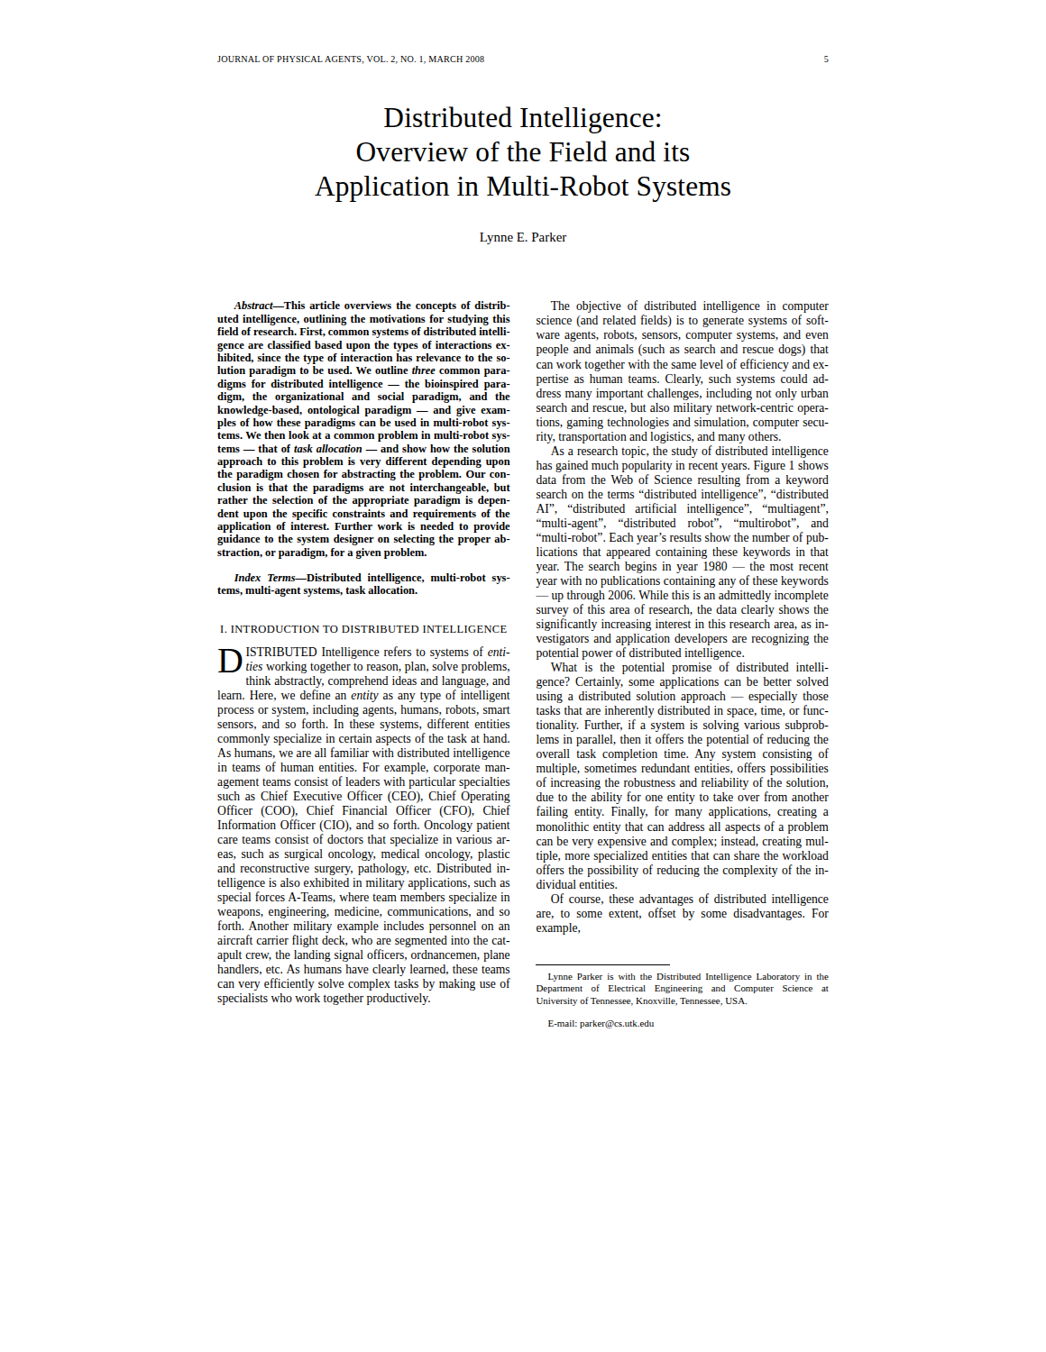Journal of Physical Agents, vol. 2, no. 1, March 2008 5
Distributed Intelligence:
Overview of the Field and its
Application in Multi-Robot Systems
Lynne E. Parker
Abstract—This article overviews the concepts of distributed intelligence, outlining the motivations for studying this field of research. First, common systems of distributed intelligence are classified based upon the types of interactions exhibited, since the type of interaction has relevance to the solution paradigm to be used. We outline three common paradigms for distributed intelligence — the bioinspired paradigm, the organizational and social paradigm, and the knowledge-based, ontological paradigm — and give examples of how these paradigms can be used in multi-robot systems. We then look at a common problem in multi-robot systems — that of task allocation — and show how the solution approach to this problem is very different depending upon the paradigm chosen for abstracting the problem. Our conclusion is that the paradigms are not interchangeable, but rather the selection of the appropriate paradigm is dependent upon the specific constraints and requirements of the application of interest. Further work is needed to provide guidance to the system designer on selecting the proper abstraction, or paradigm, for a given problem.
Index Terms—Distributed intelligence, multi-robot systems, multi-agent systems, task allocation.
I. Introduction to Distributed Intelligence
DISTRIBUTED Intelligence refers to systems of entities working together to reason, plan, solve problems, think abstractly, comprehend ideas and language, and learn. Here, we define an entity as any type of intelligent process or system, including agents, humans, robots, smart sensors, and so forth. In these systems, different entities commonly specialize in certain aspects of the task at hand. As humans, we are all familiar with distributed intelligence in teams of human entities. For example, corporate management teams consist of leaders with particular specialties such as Chief Executive Officer (CEO), Chief Operating Officer (COO), Chief Financial Officer (CFO), Chief Information Officer (CIO), and so forth. Oncology patient care teams consist of doctors that specialize in various areas, such as surgical oncology, medical oncology, plastic and reconstructive surgery, pathology, etc. Distributed intelligence is also exhibited in military applications, such as special forces A-Teams, where team members specialize in weapons, engineering, medicine, communications, and so forth. Another military example includes personnel on an aircraft carrier flight deck, who are segmented into the catapult crew, the landing signal officers, ordnancemen, plane handlers, etc. As humans have clearly learned, these teams can very efficiently solve complex tasks by making use of specialists who work together productively.
The objective of distributed intelligence in computer science (and related fields) is to generate systems of software agents, robots, sensors, computer systems, and even people and animals (such as search and rescue dogs) that can work together with the same level of efficiency and expertise as human teams. Clearly, such systems could address many important challenges, including not only urban search and rescue, but also military network-centric operations, gaming technologies and simulation, computer security, transportation and logistics, and many others.
As a research topic, the study of distributed intelligence has gained much popularity in recent years. Figure 1 shows data from the Web of Science resulting from a keyword search on the terms “distributed intelligence”, “distributed AI”, “distributed artificial intelligence”, “multiagent”, “multi-agent”, “distributed robot”, “multirobot”, and “multi-robot”. Each year’s results show the number of publications that appeared containing these keywords in that year. The search begins in year 1980 — the most recent year with no publications containing any of these keywords — up through 2006. While this is an admittedly incomplete survey of this area of research, the data clearly shows the significantly increasing interest in this research area, as investigators and application developers are recognizing the potential power of distributed intelligence.
What is the potential promise of distributed intelligence? Certainly, some applications can be better solved using a distributed solution approach — especially those tasks that are inherently distributed in space, time, or functionality. Further, if a system is solving various subproblems in parallel, then it offers the potential of reducing the overall task completion time. Any system consisting of multiple, sometimes redundant entities, offers possibilities of increasing the robustness and reliability of the solution, due to the ability for one entity to take over from another failing entity. Finally, for many applications, creating a monolithic entity that can address all aspects of a problem can be very expensive and complex; instead, creating multiple, more specialized entities that can share the workload offers the possibility of reducing the complexity of the individual entities.
Of course, these advantages of distributed intelligence are, to some extent, offset by some disadvantages. For example,
Lynne Parker is with the Distributed Intelligence Laboratory in the Department of Electrical Engineering and Computer Science at University of Tennessee, Knoxville, Tennessee, USA.
E-mail: parker@cs.utk.edu